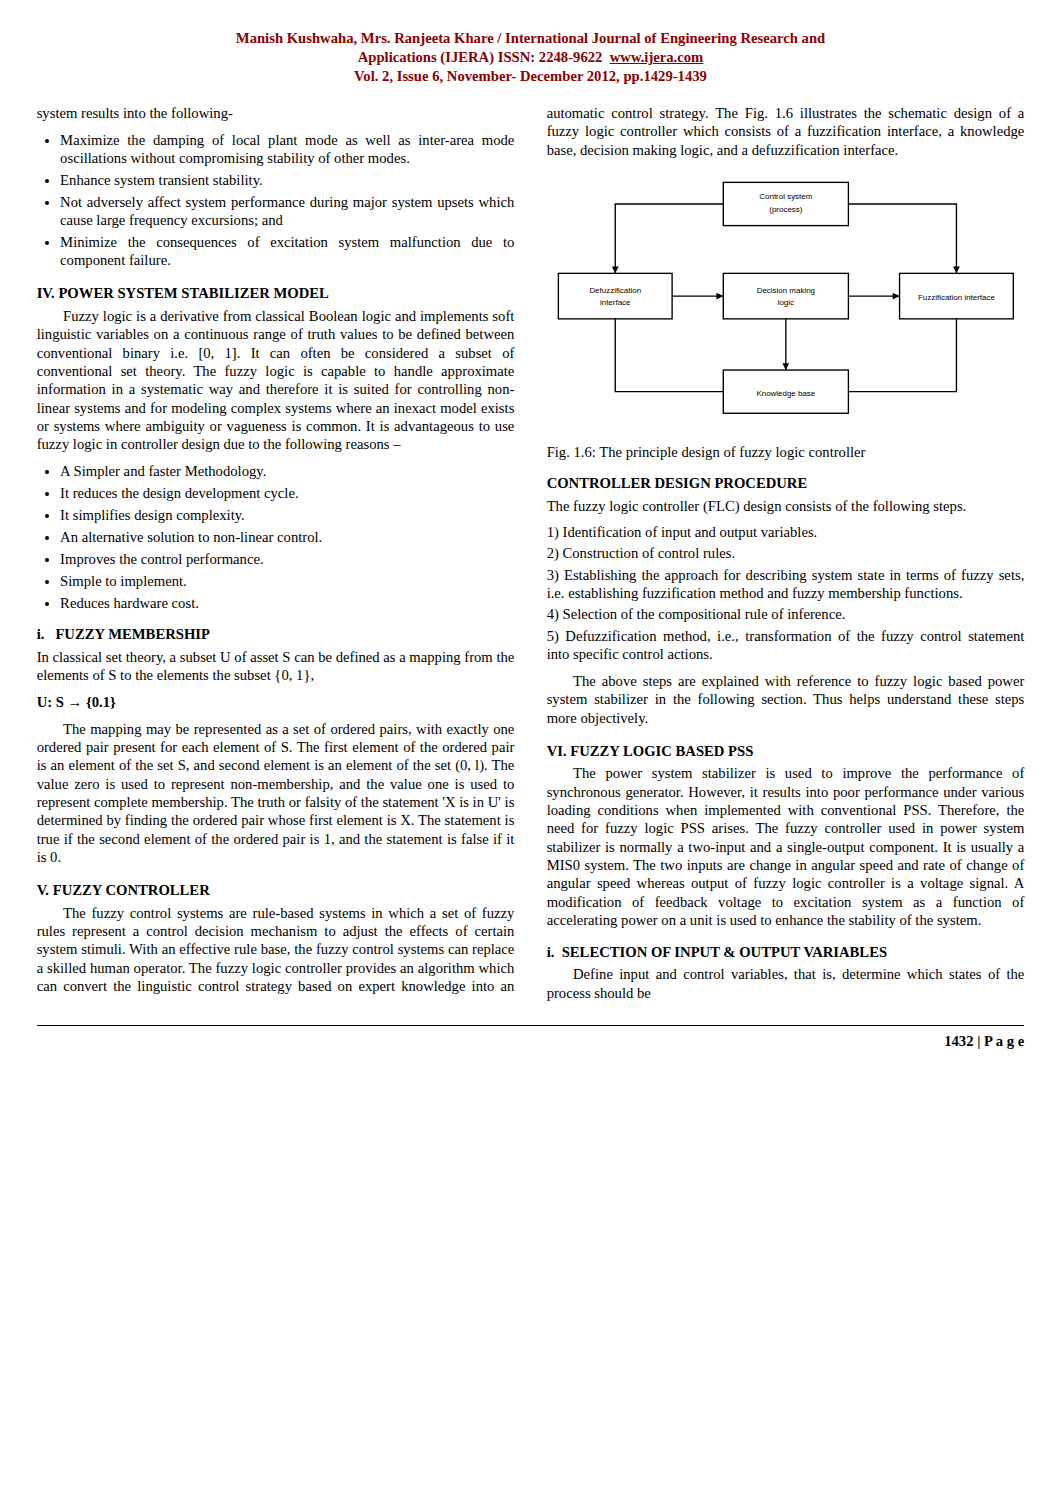Manish Kushwaha, Mrs. Ranjeeta Khare / International Journal of Engineering Research and
Applications (IJERA) ISSN: 2248-9622 www.ijera.com
Vol. 2, Issue 6, November- December 2012, pp.1429-1439
system results into the following-
Maximize the damping of local plant mode as well as inter-area mode oscillations without compromising stability of other modes.
Enhance system transient stability.
Not adversely affect system performance during major system upsets which cause large frequency excursions; and
Minimize the consequences of excitation system malfunction due to component failure.
IV. POWER SYSTEM STABILIZER MODEL
Fuzzy logic is a derivative from classical Boolean logic and implements soft linguistic variables on a continuous range of truth values to be defined between conventional binary i.e. [0, 1]. It can often be considered a subset of conventional set theory. The fuzzy logic is capable to handle approximate information in a systematic way and therefore it is suited for controlling non-linear systems and for modeling complex systems where an inexact model exists or systems where ambiguity or vagueness is common. It is advantageous to use fuzzy logic in controller design due to the following reasons –
A Simpler and faster Methodology.
It reduces the design development cycle.
It simplifies design complexity.
An alternative solution to non-linear control.
Improves the control performance.
Simple to implement.
Reduces hardware cost.
i. FUZZY MEMBERSHIP
In classical set theory, a subset U of asset S can be defined as a mapping from the elements of S to the elements the subset {0, 1},
U: S → {0.1}
The mapping may be represented as a set of ordered pairs, with exactly one ordered pair present for each element of S. The first element of the ordered pair is an element of the set S, and second element is an element of the set (0, l). The value zero is used to represent non-membership, and the value one is used to represent complete membership. The truth or falsity of the statement 'X is in U' is determined by finding the ordered pair whose first element is X. The statement is true if the second element of the ordered pair is 1, and the statement is false if it is 0.
V. FUZZY CONTROLLER
The fuzzy control systems are rule-based systems in which a set of fuzzy rules represent a control decision mechanism to adjust the effects of certain system stimuli. With an effective rule base, the fuzzy control systems can replace a skilled human operator. The fuzzy logic controller provides an algorithm which can convert the linguistic control strategy based on expert knowledge into an automatic control strategy. The Fig. 1.6 illustrates the schematic design of a fuzzy logic controller which consists of a fuzzification interface, a knowledge base, decision making logic, and a defuzzification interface.
Control system (process) Decision making logic Defuzzification interface Fuzzification interface Knowledge base
Fig. 1.6: The principle design of fuzzy logic controller
CONTROLLER DESIGN PROCEDURE
The fuzzy logic controller (FLC) design consists of the following steps.
1) Identification of input and output variables.
2) Construction of control rules.
3) Establishing the approach for describing system state in terms of fuzzy sets, i.e. establishing fuzzification method and fuzzy membership functions.
4) Selection of the compositional rule of inference.
5) Defuzzification method, i.e., transformation of the fuzzy control statement into specific control actions.
The above steps are explained with reference to fuzzy logic based power system stabilizer in the following section. Thus helps understand these steps more objectively.
VI. FUZZY LOGIC BASED PSS
The power system stabilizer is used to improve the performance of synchronous generator. However, it results into poor performance under various loading conditions when implemented with conventional PSS. Therefore, the need for fuzzy logic PSS arises. The fuzzy controller used in power system stabilizer is normally a two-input and a single-output component. It is usually a MIS0 system. The two inputs are change in angular speed and rate of change of angular speed whereas output of fuzzy logic controller is a voltage signal. A modification of feedback voltage to excitation system as a function of accelerating power on a unit is used to enhance the stability of the system.
i. SELECTION OF INPUT & OUTPUT VARIABLES
Define input and control variables, that is, determine which states of the process should be
1432 | P a g e